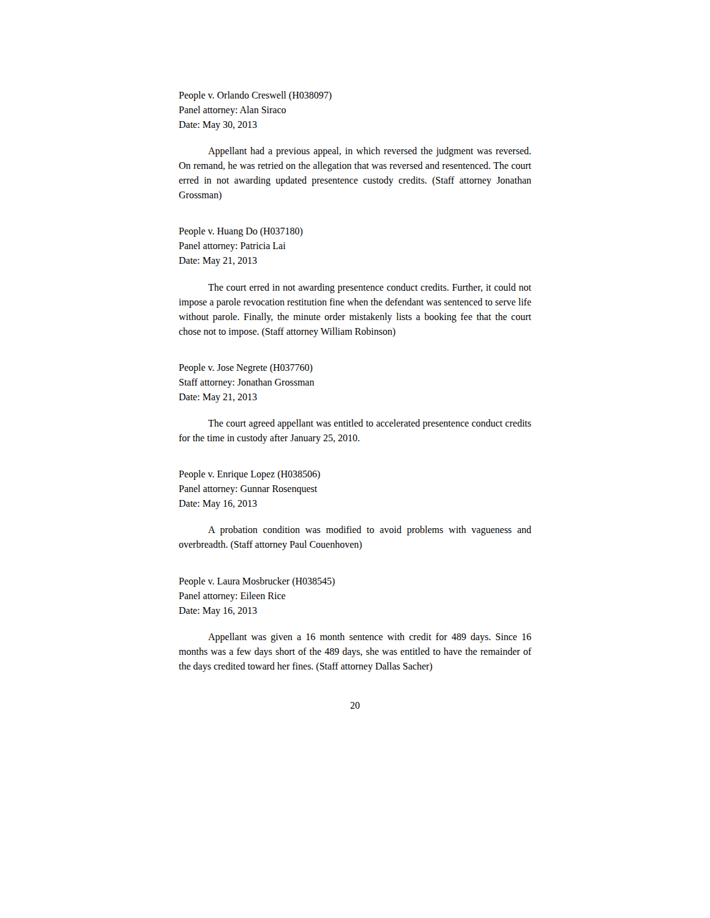People v. Orlando Creswell (H038097)
Panel attorney: Alan Siraco
Date: May 30, 2013
Appellant had a previous appeal, in which reversed the judgment was reversed. On remand, he was retried on the allegation that was reversed and resentenced. The court erred in not awarding updated presentence custody credits. (Staff attorney Jonathan Grossman)
People v. Huang Do (H037180)
Panel attorney: Patricia Lai
Date: May 21, 2013
The court erred in not awarding presentence conduct credits. Further, it could not impose a parole revocation restitution fine when the defendant was sentenced to serve life without parole. Finally, the minute order mistakenly lists a booking fee that the court chose not to impose. (Staff attorney William Robinson)
People v. Jose Negrete (H037760)
Staff attorney: Jonathan Grossman
Date: May 21, 2013
The court agreed appellant was entitled to accelerated presentence conduct credits for the time in custody after January 25, 2010.
People v. Enrique Lopez (H038506)
Panel attorney: Gunnar Rosenquest
Date: May 16, 2013
A probation condition was modified to avoid problems with vagueness and overbreadth. (Staff attorney Paul Couenhoven)
People v. Laura Mosbrucker (H038545)
Panel attorney: Eileen Rice
Date: May 16, 2013
Appellant was given a 16 month sentence with credit for 489 days. Since 16 months was a few days short of the 489 days, she was entitled to have the remainder of the days credited toward her fines. (Staff attorney Dallas Sacher)
20